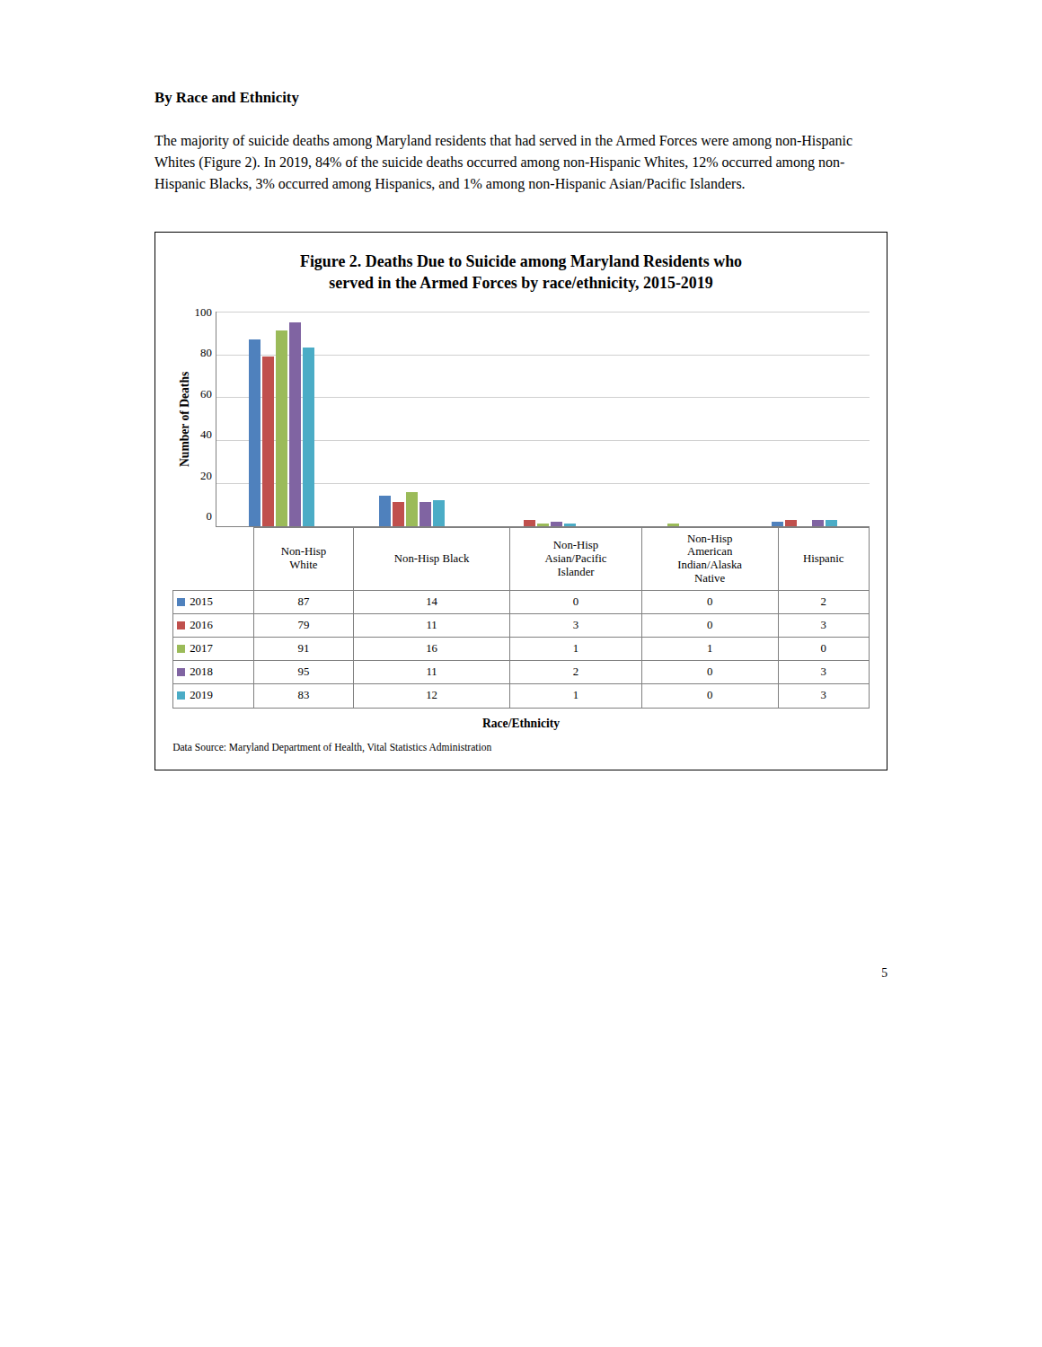By Race and Ethnicity
The majority of suicide deaths among Maryland residents that had served in the Armed Forces were among non-Hispanic Whites (Figure 2). In 2019, 84% of the suicide deaths occurred among non-Hispanic Whites, 12% occurred among non-Hispanic Blacks, 3% occurred among Hispanics, and 1% among non-Hispanic Asian/Pacific Islanders.
Figure 2. Deaths Due to Suicide among Maryland Residents who
served in the Armed Forces by race/ethnicity, 2015-2019
Number of Deaths
100 80 60 40 20 0
| | Non-Hisp White | Non-Hisp Black | Non-Hisp Asian/Pacific Islander | Non-Hisp American Indian/Alaska Native | Hispanic |
| --- | --- | --- | --- | --- | --- |
| 2015 | 87 | 14 | 0 | 0 | 2 |
| 2016 | 79 | 11 | 3 | 0 | 3 |
| 2017 | 91 | 16 | 1 | 1 | 0 |
| 2018 | 95 | 11 | 2 | 0 | 3 |
| 2019 | 83 | 12 | 1 | 0 | 3 |
Race/Ethnicity
Data Source: Maryland Department of Health, Vital Statistics Administration
5